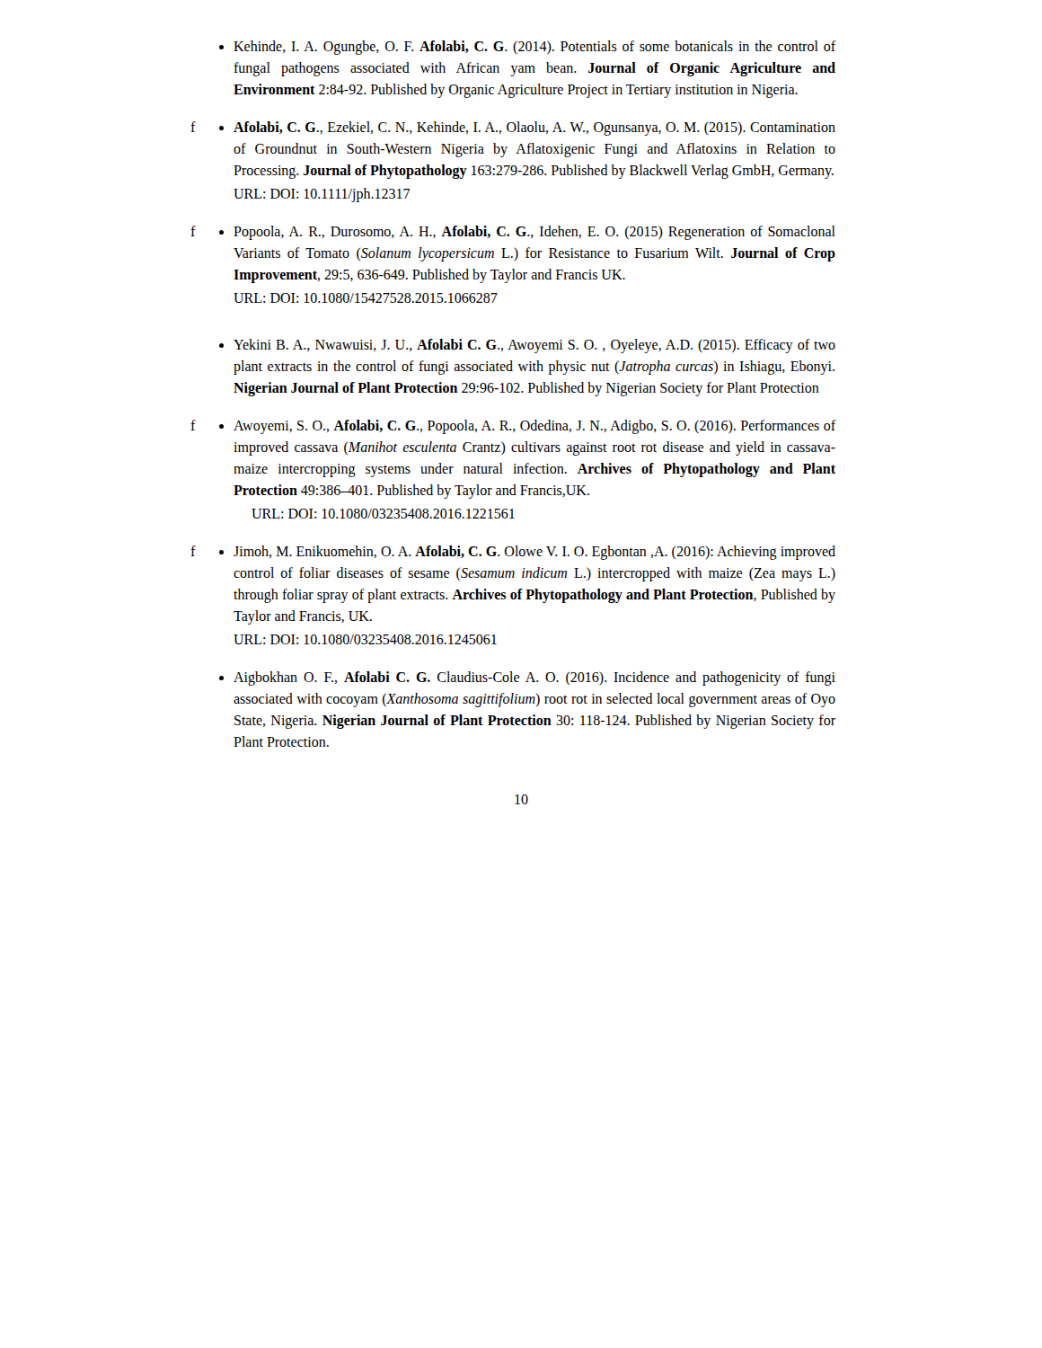Kehinde, I. A. Ogungbe, O. F. Afolabi, C. G. (2014). Potentials of some botanicals in the control of fungal pathogens associated with African yam bean. Journal of Organic Agriculture and Environment 2:84-92. Published by Organic Agriculture Project in Tertiary institution in Nigeria.
f Afolabi, C. G., Ezekiel, C. N., Kehinde, I. A., Olaolu, A. W., Ogunsanya, O. M. (2015). Contamination of Groundnut in South-Western Nigeria by Aflatoxigenic Fungi and Aflatoxins in Relation to Processing. Journal of Phytopathology 163:279-286. Published by Blackwell Verlag GmbH, Germany. URL: DOI: 10.1111/jph.12317
f Popoola, A. R., Durosomo, A. H., Afolabi, C. G., Idehen, E. O. (2015) Regeneration of Somaclonal Variants of Tomato (Solanum lycopersicum L.) for Resistance to Fusarium Wilt. Journal of Crop Improvement, 29:5, 636-649. Published by Taylor and Francis UK. URL: DOI: 10.1080/15427528.2015.1066287
Yekini B. A., Nwawuisi, J. U., Afolabi C. G., Awoyemi S. O. , Oyeleye, A.D. (2015). Efficacy of two plant extracts in the control of fungi associated with physic nut (Jatropha curcas) in Ishiagu, Ebonyi. Nigerian Journal of Plant Protection 29:96-102. Published by Nigerian Society for Plant Protection
f Awoyemi, S. O., Afolabi, C. G., Popoola, A. R., Odedina, J. N., Adigbo, S. O. (2016). Performances of improved cassava (Manihot esculenta Crantz) cultivars against root rot disease and yield in cassava-maize intercropping systems under natural infection. Archives of Phytopathology and Plant Protection 49:386–401. Published by Taylor and Francis,UK. URL: DOI: 10.1080/03235408.2016.1221561
f Jimoh, M. Enikuomehin, O. A. Afolabi, C. G. Olowe V. I. O. Egbontan ,A. (2016): Achieving improved control of foliar diseases of sesame (Sesamum indicum L.) intercropped with maize (Zea mays L.) through foliar spray of plant extracts. Archives of Phytopathology and Plant Protection, Published by Taylor and Francis, UK. URL: DOI: 10.1080/03235408.2016.1245061
Aigbokhan O. F., Afolabi C. G. Claudius-Cole A. O. (2016). Incidence and pathogenicity of fungi associated with cocoyam (Xanthosoma sagittifolium) root rot in selected local government areas of Oyo State, Nigeria. Nigerian Journal of Plant Protection 30: 118-124. Published by Nigerian Society for Plant Protection.
10